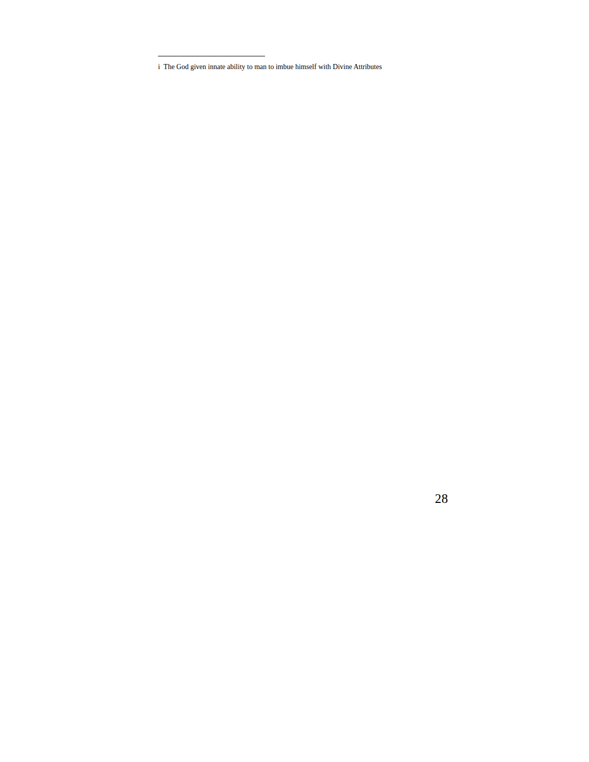i The God given innate ability to man to imbue himself with Divine Attributes
28